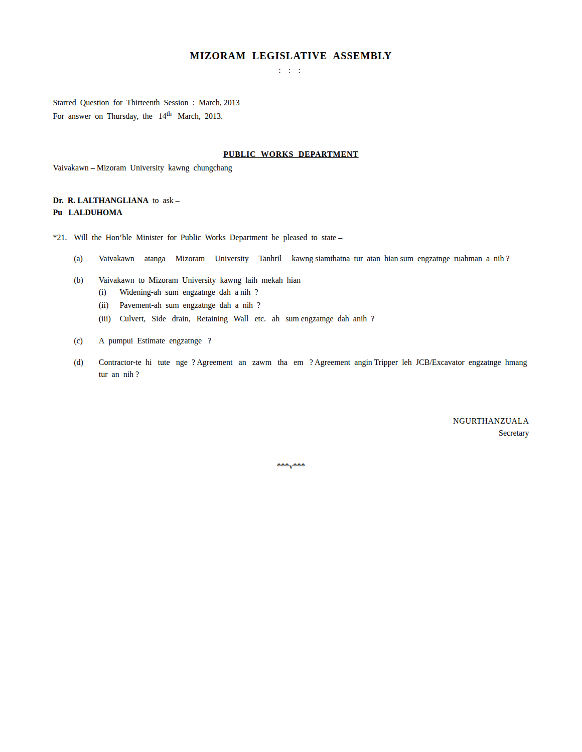MIZORAM LEGISLATIVE ASSEMBLY
: : :
Starred Question for Thirteenth Session : March, 2013
For answer on Thursday, the 14th March, 2013.
PUBLIC WORKS DEPARTMENT
Vaivakawn – Mizoram University kawng chungchang
Dr. R. LALTHANGLIANA to ask –
Pu LALDUHOMA
| *21. | Will the Hon’ble Minister for Public Works Department be pleased to state – |
| | (a) | Vaivakawn atanga Mizoram University Tanhril kawng siamthatna tur atan hian sum engzatnge ruahman a nih ? |
| | (b) | Vaivakawn to Mizoram University kawng laih mekah hian – / (i) / Widening-ah sum engzatnge dah a nih ? / / (ii) / Pavement-ah sum engzatnge dah a nih ? / / (iii) / Culvert, Side drain, Retaining Wall etc. ah sum engzatnge dah anih ? / |
| | (c) | A pumpui Estimate engzatnge ? |
| | (d) | Contractor-te hi tute nge ? Agreement an zawm tha em ? Agreement angin Tripper leh JCB/Excavator engzatnge hmang tur an nih ? |
NGURTHANZUALA
Secretary
***v***